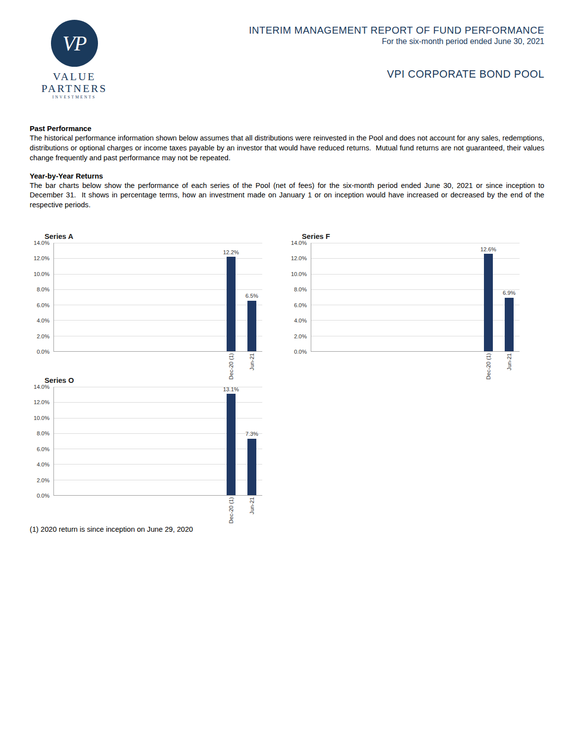VP
VALUE PARTNERS INVESTMENTS
INTERIM MANAGEMENT REPORT OF FUND PERFORMANCE
For the six-month period ended June 30, 2021
VPI CORPORATE BOND POOL
Past Performance
The historical performance information shown below assumes that all distributions were reinvested in the Pool and does not account for any sales, redemptions, distributions or optional charges or income taxes payable by an investor that would have reduced returns. Mutual fund returns are not guaranteed, their values change frequently and past performance may not be repeated.
Year-by-Year Returns
The bar charts below show the performance of each series of the Pool (net of fees) for the six-month period ended June 30, 2021 or since inception to December 31. It shows in percentage terms, how an investment made on January 1 or on inception would have increased or decreased by the end of the respective periods.
Series A
14.0%
12.0%
10.0%
8.0%
6.0%
4.0%
2.0%
0.0%
12.2%
6.5%
Dec-20 (1)
Jun-21
Series F
14.0%
12.0%
10.0%
8.0%
6.0%
4.0%
2.0%
0.0%
12.6%
6.9%
Dec-20 (1)
Jun-21
Series O
14.0%
12.0%
10.0%
8.0%
6.0%
4.0%
2.0%
0.0%
13.1%
7.3%
Dec-20 (1)
Jun-21
(1) 2020 return is since inception on June 29, 2020